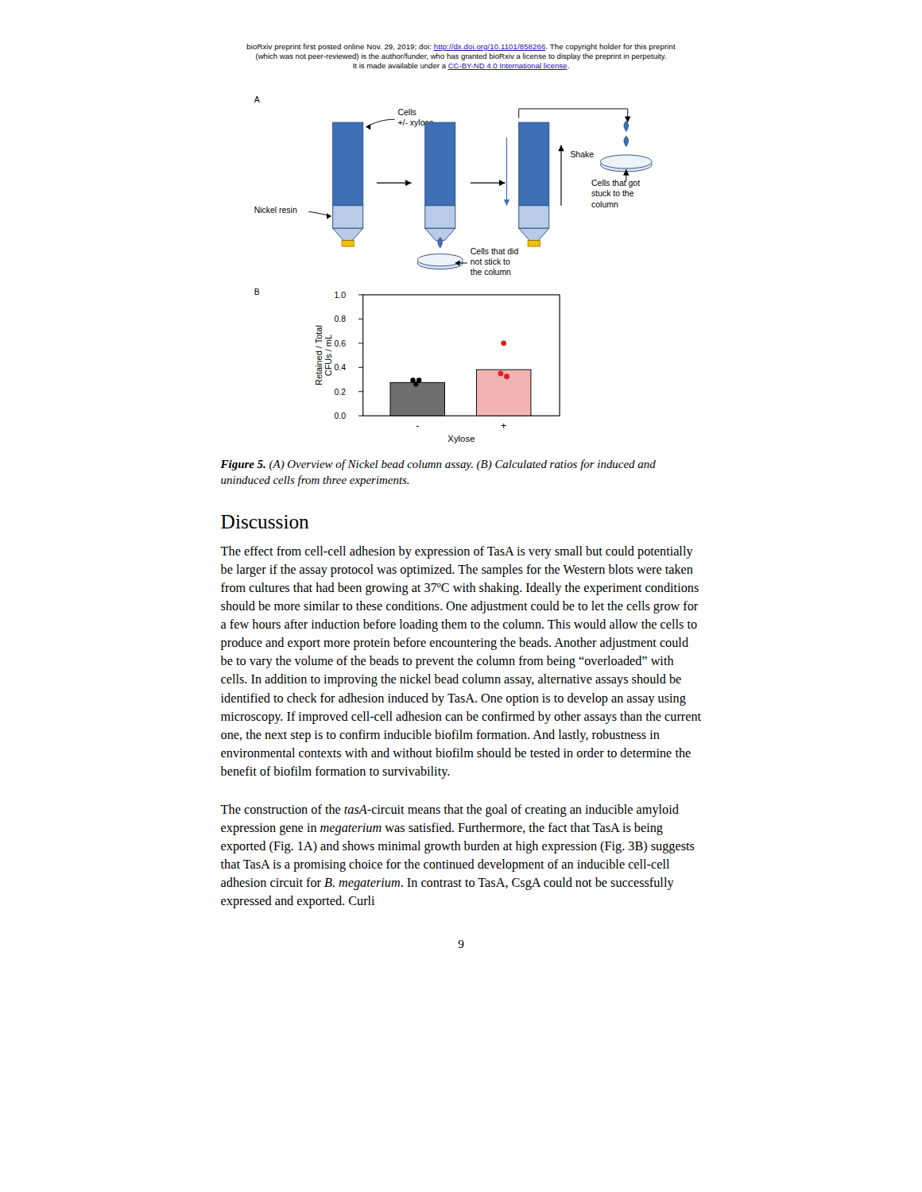bioRxiv preprint first posted online Nov. 29, 2019; doi: http://dx.doi.org/10.1101/858266. The copyright holder for this preprint
(which was not peer-reviewed) is the author/funder, who has granted bioRxiv a license to display the preprint in perpetuity.
It is made available under a CC-BY-ND 4.0 International license.
A Cells +/- xylose Nickel resin Cells that did not stick to the column Shake Cells that got stuck to the column B 1.0 0.8 0.6 0.4 0.2 0.0 Retained / Total CFUs / mL - + Xylose
Figure 5. (A) Overview of Nickel bead column assay. (B) Calculated ratios for induced and uninduced cells from three experiments.
Discussion
The effect from cell-cell adhesion by expression of TasA is very small but could potentially be larger if the assay protocol was optimized. The samples for the Western blots were taken from cultures that had been growing at 37ºC with shaking. Ideally the experiment conditions should be more similar to these conditions. One adjustment could be to let the cells grow for a few hours after induction before loading them to the column. This would allow the cells to produce and export more protein before encountering the beads. Another adjustment could be to vary the volume of the beads to prevent the column from being “overloaded” with cells. In addition to improving the nickel bead column assay, alternative assays should be identified to check for adhesion induced by TasA. One option is to develop an assay using microscopy. If improved cell-cell adhesion can be confirmed by other assays than the current one, the next step is to confirm inducible biofilm formation. And lastly, robustness in environmental contexts with and without biofilm should be tested in order to determine the benefit of biofilm formation to survivability.
The construction of the tasA-circuit means that the goal of creating an inducible amyloid expression gene in megaterium was satisfied. Furthermore, the fact that TasA is being exported (Fig. 1A) and shows minimal growth burden at high expression (Fig. 3B) suggests that TasA is a promising choice for the continued development of an inducible cell-cell adhesion circuit for B. megaterium. In contrast to TasA, CsgA could not be successfully expressed and exported. Curli
9